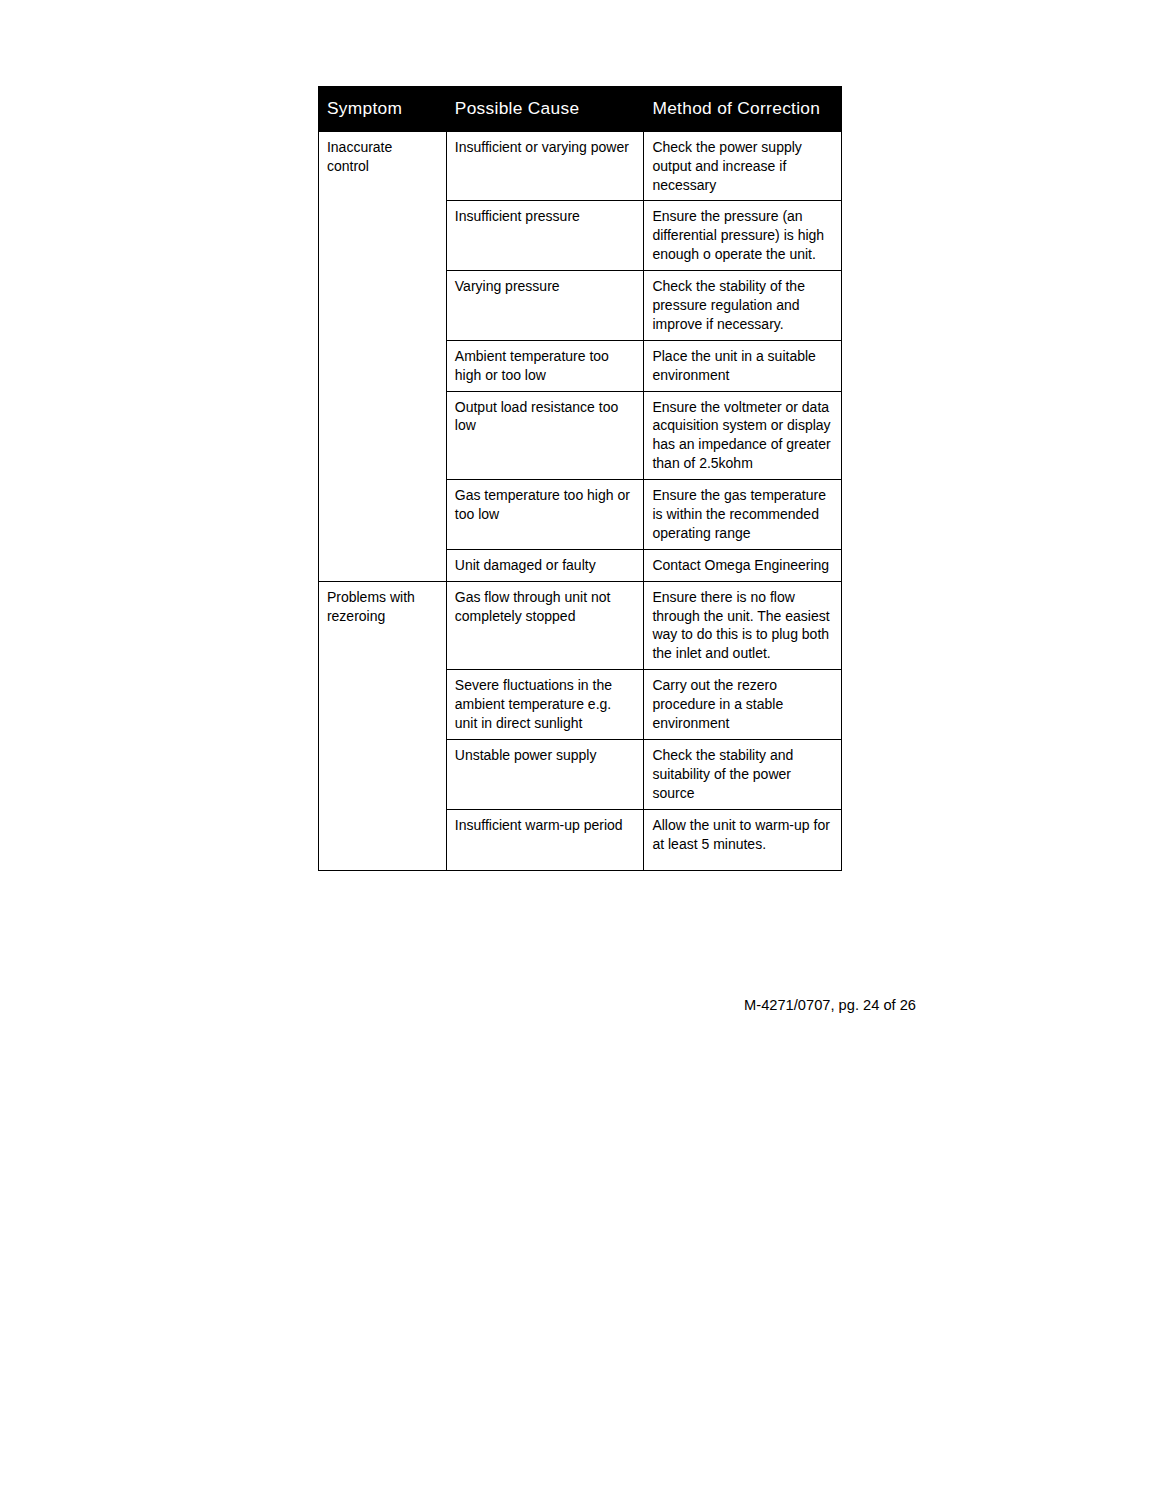| Symptom | Possible Cause | Method of Correction |
| --- | --- | --- |
| Inaccurate control | Insufficient or varying power | Check the power supply output and increase if necessary |
| Insufficient pressure | Ensure the pressure (an differential pressure) is high enough o operate the unit. |
| Varying pressure | Check the stability of the pressure regulation and improve if necessary. |
| Ambient temperature too high or too low | Place the unit in a suitable environment |
| Output load resistance too low | Ensure the voltmeter or data acquisition system or display has an impedance of greater than of 2.5kohm |
| Gas temperature too high or too low | Ensure the gas temperature is within the recommended operating range |
| Unit damaged or faulty | Contact Omega Engineering |
| Problems with rezeroing | Gas flow through unit not completely stopped | Ensure there is no flow through the unit. The easiest way to do this is to plug both the inlet and outlet. |
| Severe fluctuations in the ambient temperature e.g. unit in direct sunlight | Carry out the rezero procedure in a stable environment |
| Unstable power supply | Check the stability and suitability of the power source |
| Insufficient warm-up period | Allow the unit to warm-up for at least 5 minutes. |
M-4271/0707, pg. 24 of 26